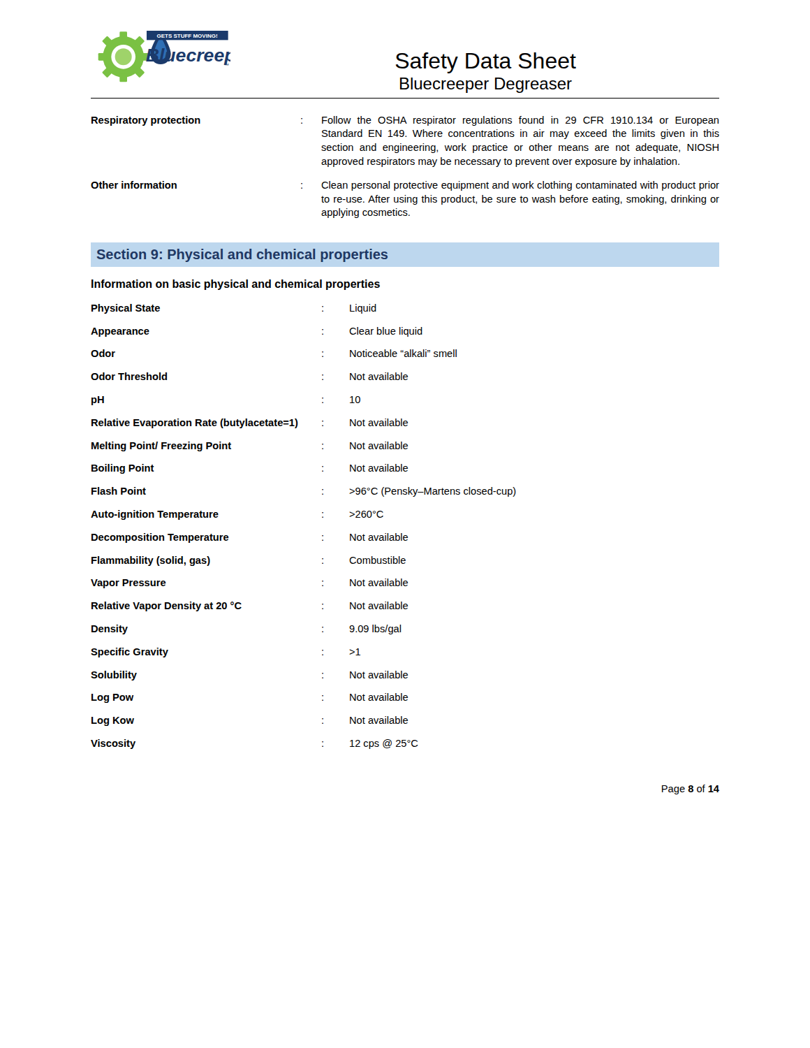GETS STUFF MOVING! Bluecreeper ™
Safety Data Sheet
Bluecreeper Degreaser
| Respiratory protection | : | Follow the OSHA respirator regulations found in 29 CFR 1910.134 or European Standard EN 149. Where concentrations in air may exceed the limits given in this section and engineering, work practice or other means are not adequate, NIOSH approved respirators may be necessary to prevent over exposure by inhalation. |
| Other information | : | Clean personal protective equipment and work clothing contaminated with product prior to re-use. After using this product, be sure to wash before eating, smoking, drinking or applying cosmetics. |
Section 9: Physical and chemical properties
Information on basic physical and chemical properties
| Physical State | : | Liquid |
| Appearance | : | Clear blue liquid |
| Odor | : | Noticeable “alkali” smell |
| Odor Threshold | : | Not available |
| pH | : | 10 |
| Relative Evaporation Rate (butylacetate=1) | : | Not available |
| Melting Point/ Freezing Point | : | Not available |
| Boiling Point | : | Not available |
| Flash Point | : | >96°C (Pensky–Martens closed-cup) |
| Auto-ignition Temperature | : | >260°C |
| Decomposition Temperature | : | Not available |
| Flammability (solid, gas) | : | Combustible |
| Vapor Pressure | : | Not available |
| Relative Vapor Density at 20 °C | : | Not available |
| Density | : | 9.09 lbs/gal |
| Specific Gravity | : | >1 |
| Solubility | : | Not available |
| Log Pow | : | Not available |
| Log Kow | : | Not available |
| Viscosity | : | 12 cps @ 25°C |
Page 8 of 14